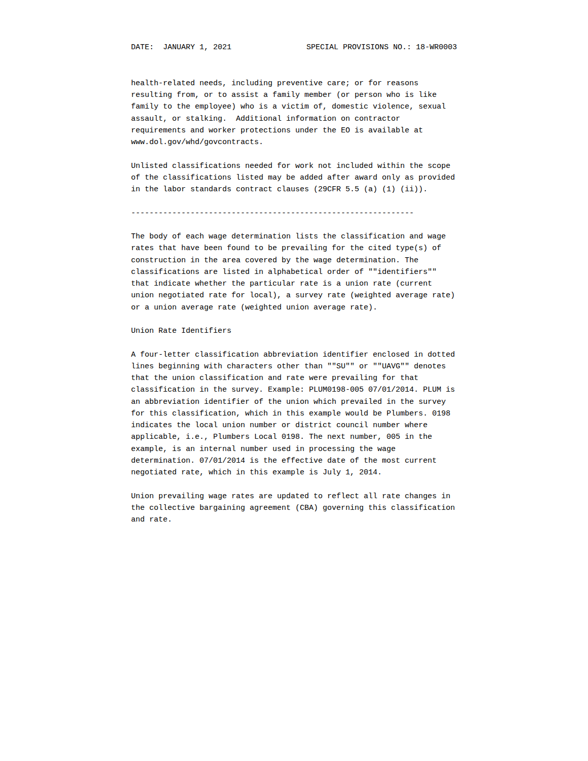DATE: JANUARY 1, 2021 SPECIAL PROVISIONS NO.: 18-WR0003
health-related needs, including preventive care; or for reasons resulting from, or to assist a family member (or person who is like family to the employee) who is a victim of, domestic violence, sexual assault, or stalking. Additional information on contractor requirements and worker protections under the EO is available at www.dol.gov/whd/govcontracts.
Unlisted classifications needed for work not included within the scope of the classifications listed may be added after award only as provided in the labor standards contract clauses (29CFR 5.5 (a) (1) (ii)).
--------------------------------------------------------------
The body of each wage determination lists the classification and wage rates that have been found to be prevailing for the cited type(s) of construction in the area covered by the wage determination. The classifications are listed in alphabetical order of ""identifiers"" that indicate whether the particular rate is a union rate (current union negotiated rate for local), a survey rate (weighted average rate) or a union average rate (weighted union average rate).
Union Rate Identifiers
A four-letter classification abbreviation identifier enclosed in dotted lines beginning with characters other than ""SU"" or ""UAVG"" denotes that the union classification and rate were prevailing for that classification in the survey. Example: PLUM0198-005 07/01/2014. PLUM is an abbreviation identifier of the union which prevailed in the survey for this classification, which in this example would be Plumbers. 0198 indicates the local union number or district council number where applicable, i.e., Plumbers Local 0198. The next number, 005 in the example, is an internal number used in processing the wage determination. 07/01/2014 is the effective date of the most current negotiated rate, which in this example is July 1, 2014.
Union prevailing wage rates are updated to reflect all rate changes in the collective bargaining agreement (CBA) governing this classification and rate.